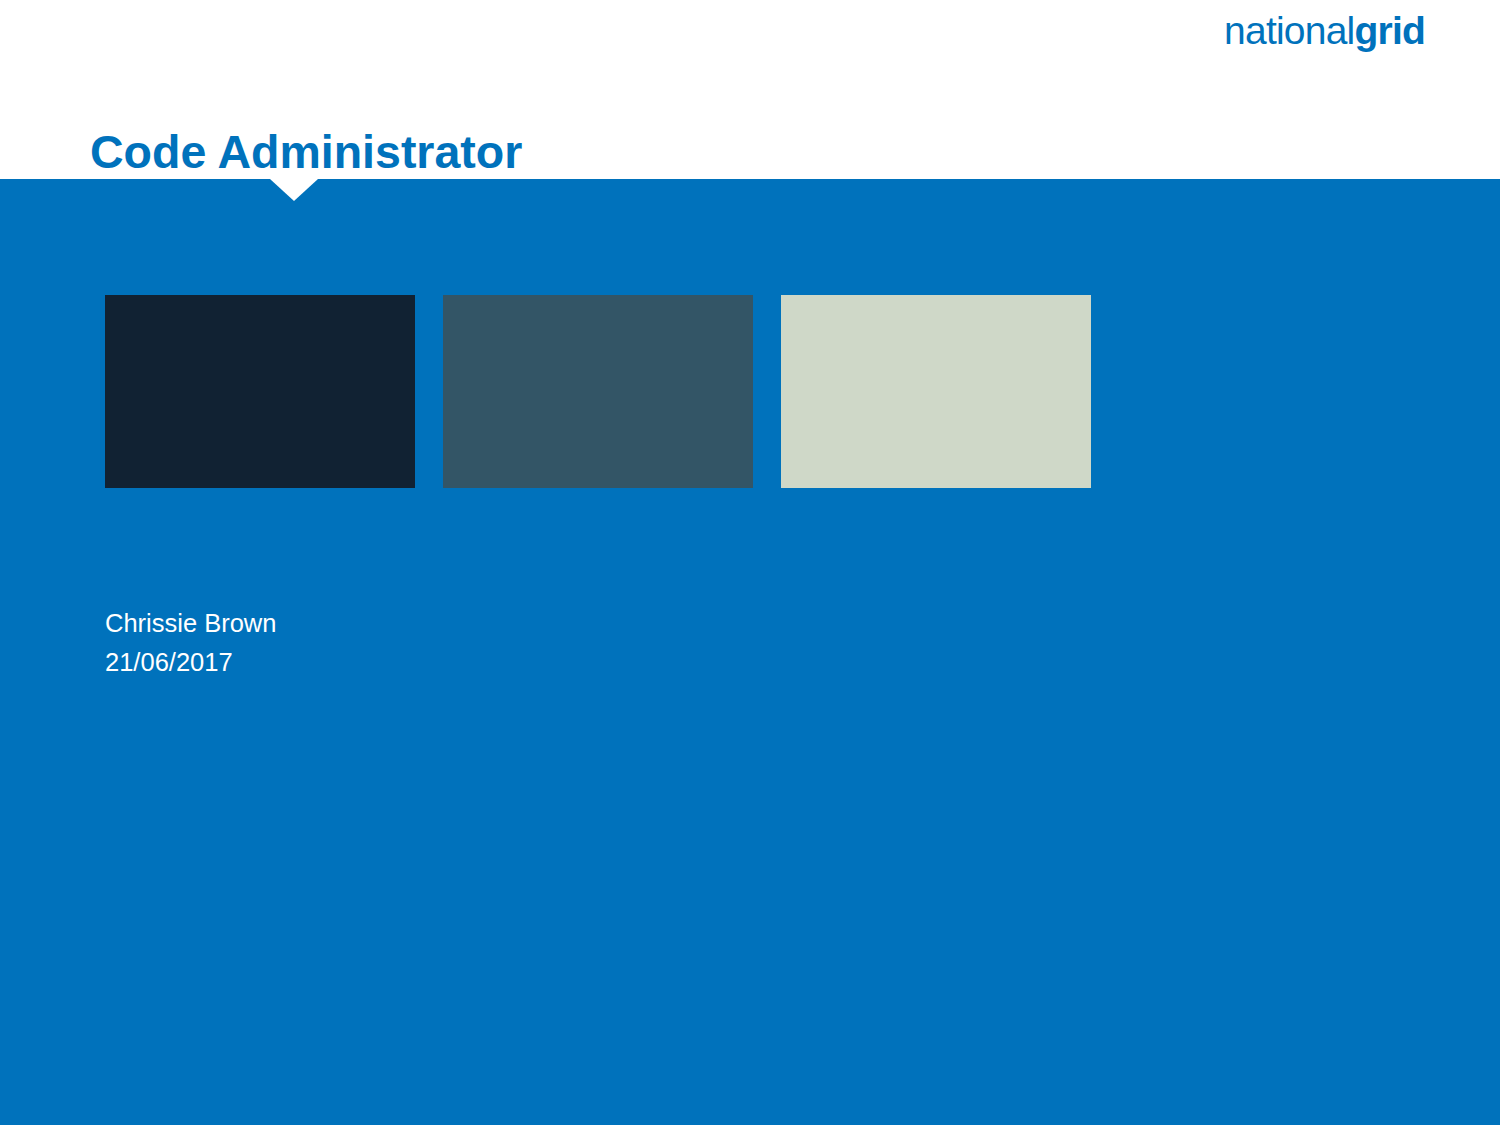nationalgrid
Code Administrator
Chrissie Brown 21/06/2017